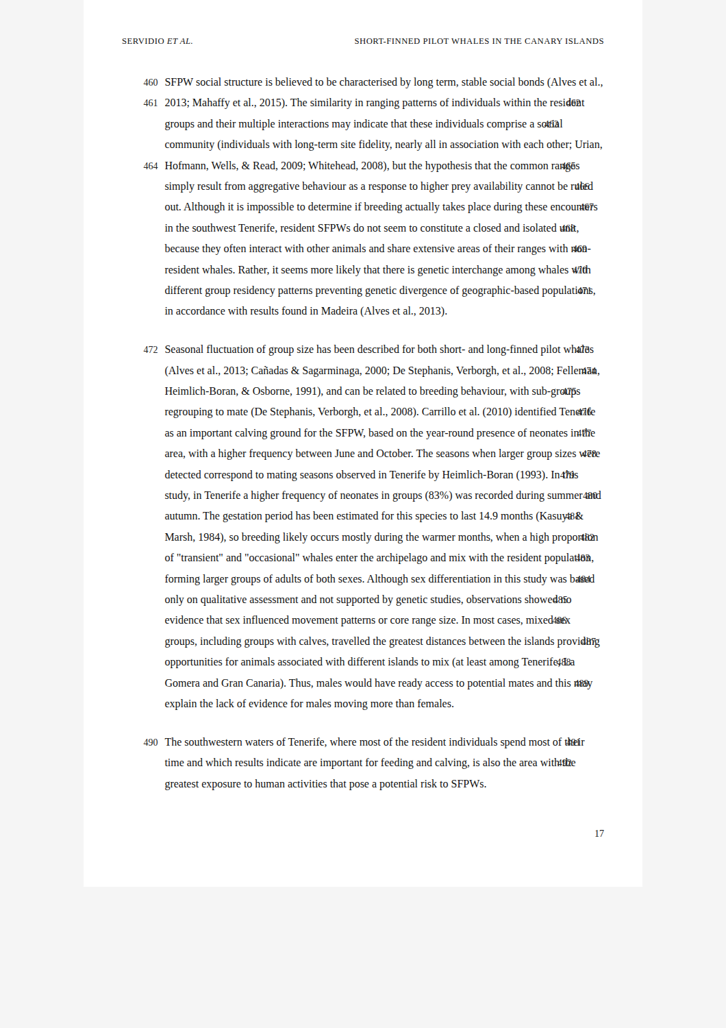Servidio et al. Short-finned pilot whales in the Canary Islands
460 SFPW social structure is believed to be characterised by long term, stable social bonds (Alves et al., 4612013; Mahaffy et al., 2015). The similarity in ranging patterns of individuals within the resident 462groups and their multiple interactions may indicate that these individuals comprise a social 463community (individuals with long-term site fidelity, nearly all in association with each other; Urian, 464 Hofmann, Wells, & Read, 2009; Whitehead, 2008), but the hypothesis that the common ranges 465simply result from aggregative behaviour as a response to higher prey availability cannot be ruled 466out. Although it is impossible to determine if breeding actually takes place during these encounters 467in the southwest Tenerife, resident SFPWs do not seem to constitute a closed and isolated unit, 468because they often interact with other animals and share extensive areas of their ranges with non- 469resident whales. Rather, it seems more likely that there is genetic interchange among whales with 470different group residency patterns preventing genetic divergence of geographic-based populations, 471in accordance with results found in Madeira (Alves et al., 2013).
472 Seasonal fluctuation of group size has been described for both short- and long-finned pilot whales 473(Alves et al., 2013; Cañadas & Sagarminaga, 2000; De Stephanis, Verborgh, et al., 2008; Felleman, 474 Heimlich-Boran, & Osborne, 1991), and can be related to breeding behaviour, with sub-groups 475regrouping to mate (De Stephanis, Verborgh, et al., 2008). Carrillo et al. (2010) identified Tenerife 476as an important calving ground for the SFPW, based on the year-round presence of neonates in the 477area, with a higher frequency between June and October. The seasons when larger group sizes were 478detected correspond to mating seasons observed in Tenerife by Heimlich-Boran (1993). In this 479study, in Tenerife a higher frequency of neonates in groups (83%) was recorded during summer and 480autumn. The gestation period has been estimated for this species to last 14.9 months (Kasuya & 481 Marsh, 1984), so breeding likely occurs mostly during the warmer months, when a high proportion 482of "transient" and "occasional" whales enter the archipelago and mix with the resident population, 483forming larger groups of adults of both sexes. Although sex differentiation in this study was based 484only on qualitative assessment and not supported by genetic studies, observations showed no 485evidence that sex influenced movement patterns or core range size. In most cases, mixed sex 486groups, including groups with calves, travelled the greatest distances between the islands providing 487opportunities for animals associated with different islands to mix (at least among Tenerife, La 488 Gomera and Gran Canaria). Thus, males would have ready access to potential mates and this may 489explain the lack of evidence for males moving more than females.
490 The southwestern waters of Tenerife, where most of the resident individuals spend most of their 491time and which results indicate are important for feeding and calving, is also the area with the 492greatest exposure to human activities that pose a potential risk to SFPWs.
17